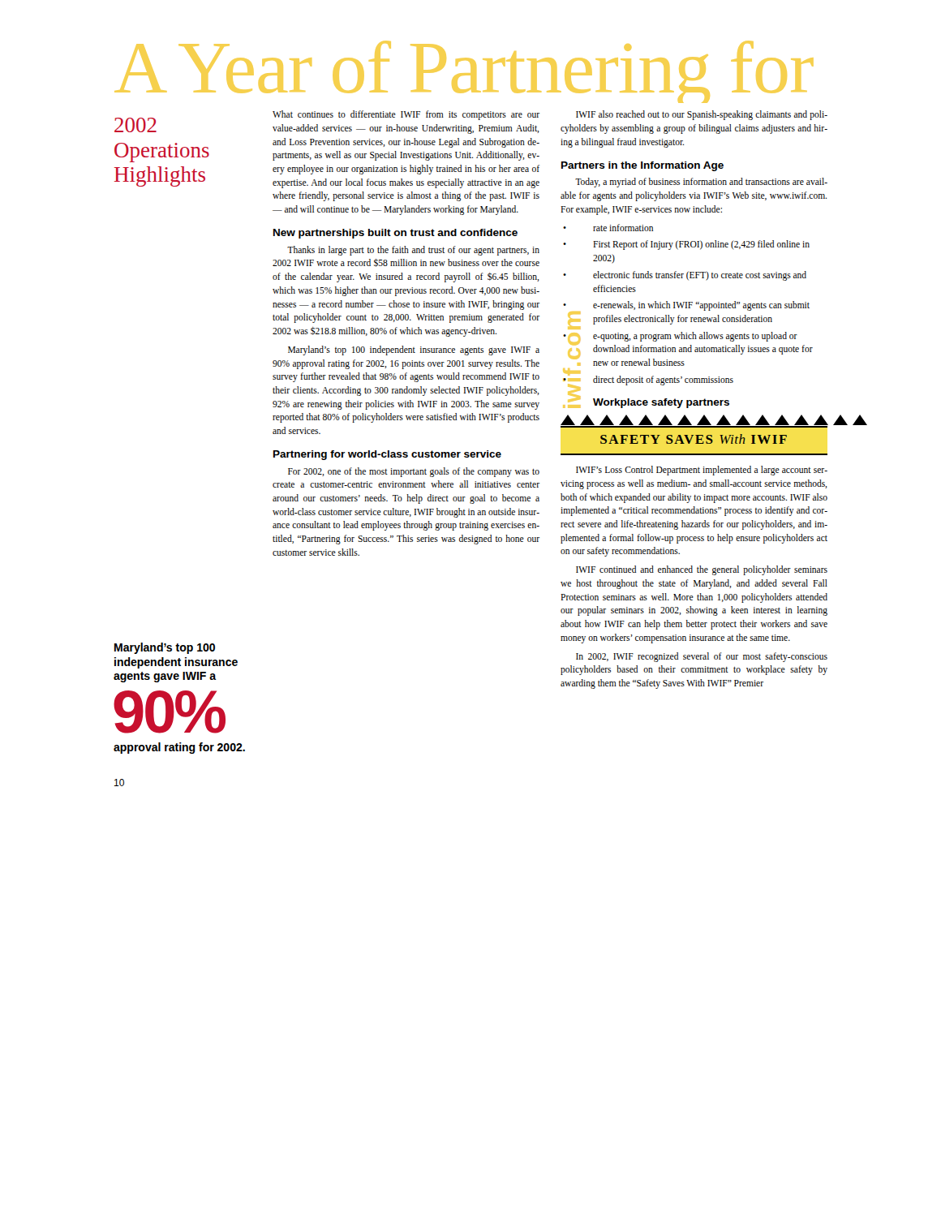A Year of Partnering for
2002
Operations
Highlights
Maryland’s top 100 independent insurance agents gave IWIF a 90% approval rating for 2002.
What continues to differentiate IWIF from its competitors are our value-added services — our in-house Underwriting, Premium Audit, and Loss Prevention services, our in-house Legal and Subrogation departments, as well as our Special Investigations Unit. Additionally, every employee in our organization is highly trained in his or her area of expertise. And our local focus makes us especially attractive in an age where friendly, personal service is almost a thing of the past. IWIF is — and will continue to be — Marylanders working for Maryland.
New partnerships built on trust and confidence
Thanks in large part to the faith and trust of our agent partners, in 2002 IWIF wrote a record $58 million in new business over the course of the calendar year. We insured a record payroll of $6.45 billion, which was 15% higher than our previous record. Over 4,000 new businesses — a record number — chose to insure with IWIF, bringing our total policyholder count to 28,000. Written premium generated for 2002 was $218.8 million, 80% of which was agency-driven.
Maryland’s top 100 independent insurance agents gave IWIF a 90% approval rating for 2002, 16 points over 2001 survey results. The survey further revealed that 98% of agents would recommend IWIF to their clients. According to 300 randomly selected IWIF policyholders, 92% are renewing their policies with IWIF in 2003. The same survey reported that 80% of policyholders were satisfied with IWIF’s products and services.
Partnering for world-class customer service
For 2002, one of the most important goals of the company was to create a customer-centric environment where all initiatives center around our customers’ needs. To help direct our goal to become a world-class customer service culture, IWIF brought in an outside insurance consultant to lead employees through group training exercises entitled, “Partnering for Success.” This series was designed to hone our customer service skills.
IWIF also reached out to our Spanish-speaking claimants and policyholders by assembling a group of bilingual claims adjusters and hiring a bilingual fraud investigator.
Partners in the Information Age
Today, a myriad of business information and transactions are available for agents and policyholders via IWIF’s Web site, www.iwif.com. For example, IWIF e-services now include:
iwif.com
rate information
First Report of Injury (FROI) online (2,429 filed online in 2002)
electronic funds transfer (EFT) to create cost savings and efficiencies
e-renewals, in which IWIF “appointed” agents can submit profiles electronically for renewal consideration
e-quoting, a program which allows agents to upload or download information and automatically issues a quote for new or renewal business
direct deposit of agents’ commissions
Workplace safety partners
SAFETY SAVES With IWIF
IWIF’s Loss Control Department implemented a large account servicing process as well as medium- and small-account service methods, both of which expanded our ability to impact more accounts. IWIF also implemented a “critical recommendations” process to identify and correct severe and life-threatening hazards for our policyholders, and implemented a formal follow-up process to help ensure policyholders act on our safety recommendations.
IWIF continued and enhanced the general policyholder seminars we host throughout the state of Maryland, and added several Fall Protection seminars as well. More than 1,000 policyholders attended our popular seminars in 2002, showing a keen interest in learning about how IWIF can help them better protect their workers and save money on workers’ compensation insurance at the same time.
In 2002, IWIF recognized several of our most safety-conscious policyholders based on their commitment to workplace safety by awarding them the “Safety Saves With IWIF” Premier
10